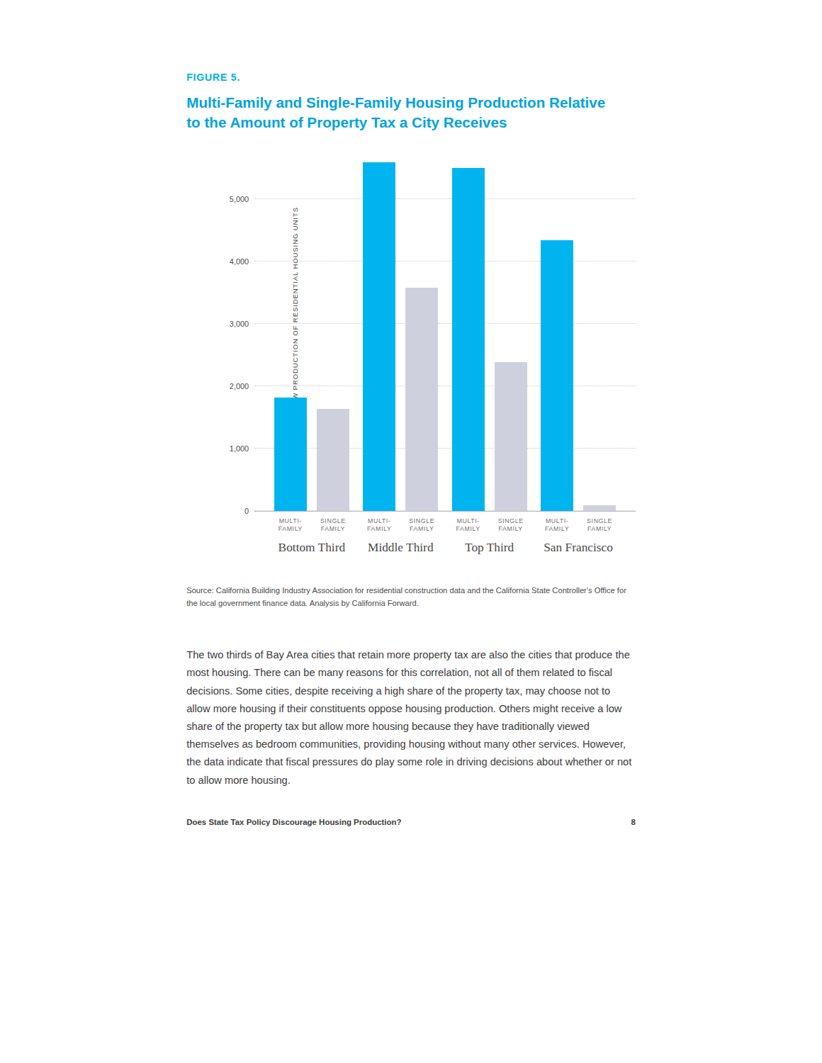FIGURE 5.
Multi-Family and Single-Family Housing Production Relative to the Amount of Property Tax a City Receives
NEW PRODUCTION OF RESIDENTIAL HOUSING UNITS
5,000
4,000
3,000
2,000
1,000
0
MULTI-
FAMILY
SINGLE
FAMILY
Bottom Third
MULTI-
FAMILY
SINGLE
FAMILY
Middle Third
MULTI-
FAMILY
SINGLE
FAMILY
Top Third
MULTI-
FAMILY
SINGLE
FAMILY
San Francisco
Source: California Building Industry Association for residential construction data and the California State Controller's Office for the local government finance data. Analysis by California Forward.
The two thirds of Bay Area cities that retain more property tax are also the cities that produce the most housing. There can be many reasons for this correlation, not all of them related to fiscal decisions. Some cities, despite receiving a high share of the property tax, may choose not to allow more housing if their constituents oppose housing production. Others might receive a low share of the property tax but allow more housing because they have traditionally viewed themselves as bedroom communities, providing housing without many other services. However, the data indicate that fiscal pressures do play some role in driving decisions about whether or not to allow more housing.
Does State Tax Policy Discourage Housing Production?
8